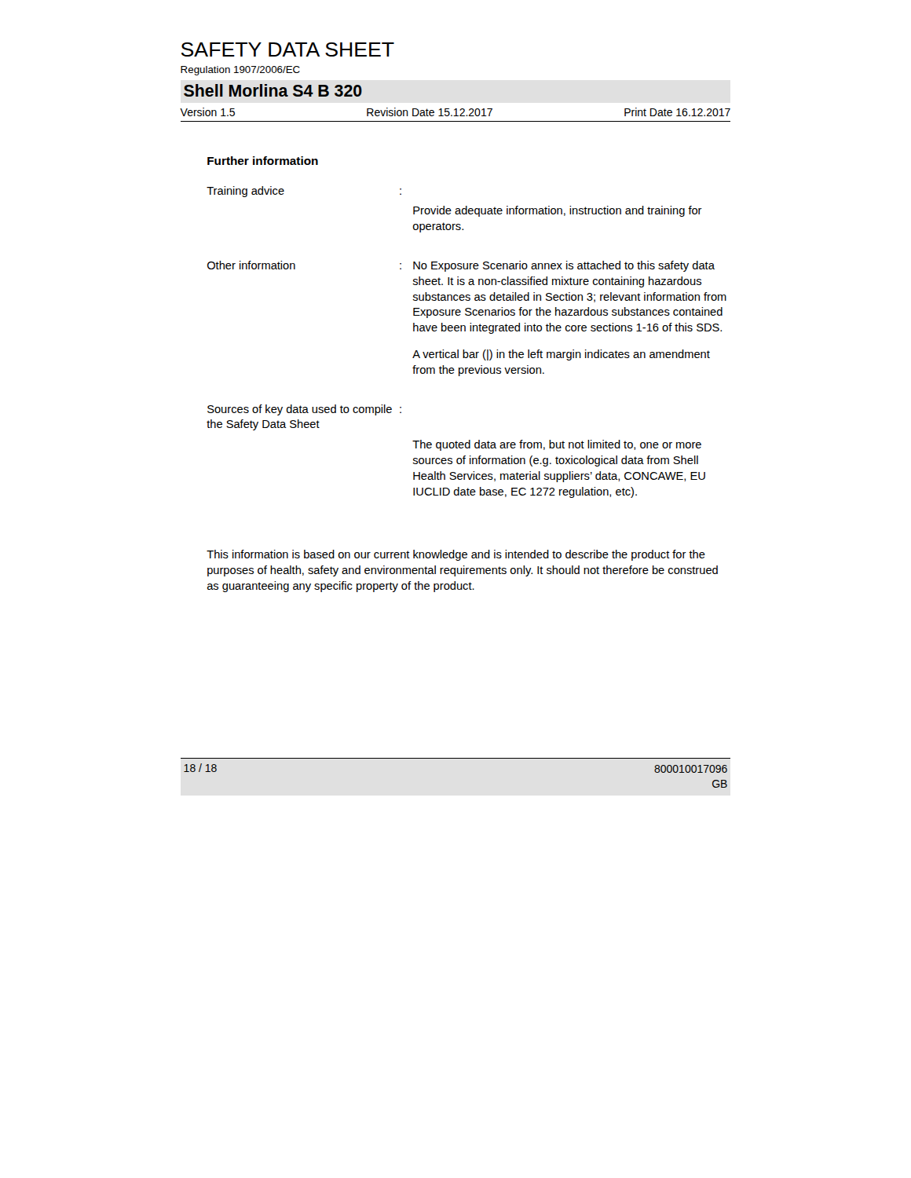SAFETY DATA SHEET
Regulation 1907/2006/EC
Shell Morlina S4 B 320
Version 1.5 Revision Date 15.12.2017 Print Date 16.12.2017
Further information
| Training advice | : | |
| | | Provide adequate information, instruction and training for operators. |
| Other information | : | No Exposure Scenario annex is attached to this safety data sheet. It is a non-classified mixture containing hazardous substances as detailed in Section 3; relevant information from Exposure Scenarios for the hazardous substances contained have been integrated into the core sections 1-16 of this SDS. A vertical bar (/) in the left margin indicates an amendment from the previous version. |
| Sources of key data used to compile the Safety Data Sheet | : | |
| | | The quoted data are from, but not limited to, one or more sources of information (e.g. toxicological data from Shell Health Services, material suppliers’ data, CONCAWE, EU IUCLID date base, EC 1272 regulation, etc). |
This information is based on our current knowledge and is intended to describe the product for the purposes of health, safety and environmental requirements only. It should not therefore be construed as guaranteeing any specific property of the product.
18 / 18
800010017096
GB